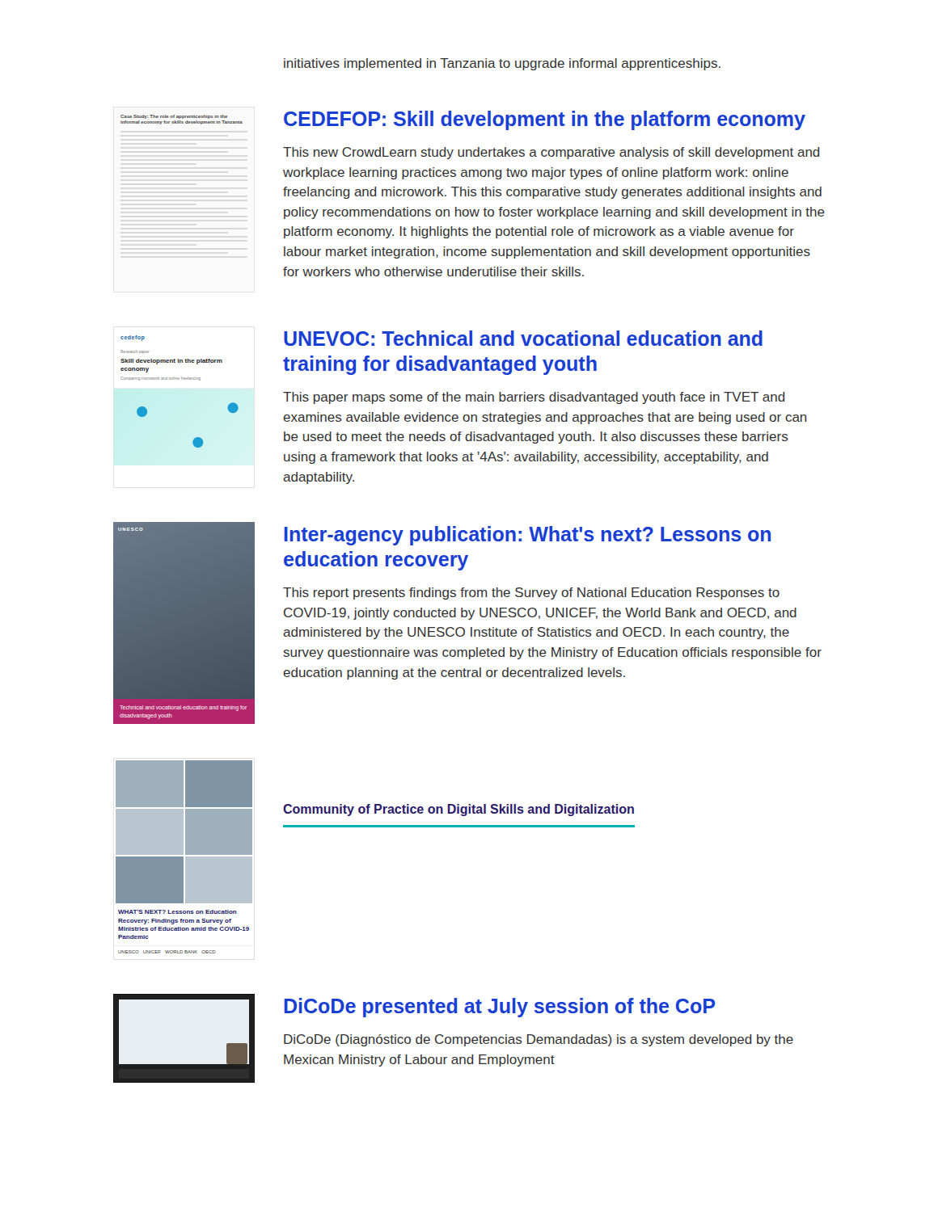initiatives implemented in Tanzania to upgrade informal apprenticeships.
Case Study: The role of apprenticeships in the informal economy for skills development in Tanzania
CEDEFOP: Skill development in the platform economy
This new CrowdLearn study undertakes a comparative analysis of skill development and workplace learning practices among two major types of online platform work: online freelancing and microwork. This this comparative study generates additional insights and policy recommendations on how to foster workplace learning and skill development in the platform economy. It highlights the potential role of microwork as a viable avenue for labour market integration, income supplementation and skill development opportunities for workers who otherwise underutilise their skills.
cedefop
Research paper
Skill development in the platform economy
Comparing microwork and online freelancing
UNEVOC: Technical and vocational education and training for disadvantaged youth
This paper maps some of the main barriers disadvantaged youth face in TVET and examines available evidence on strategies and approaches that are being used or can be used to meet the needs of disadvantaged youth. It also discusses these barriers using a framework that looks at '4As': availability, accessibility, acceptability, and adaptability.
UNESCO
Technical and vocational education and training for disadvantaged youth
Inter-agency publication: What's next? Lessons on education recovery
This report presents findings from the Survey of National Education Responses to COVID-19, jointly conducted by UNESCO, UNICEF, the World Bank and OECD, and administered by the UNESCO Institute of Statistics and OECD. In each country, the survey questionnaire was completed by the Ministry of Education officials responsible for education planning at the central or decentralized levels.
WHAT'S NEXT? Lessons on Education Recovery: Findings from a Survey of Ministries of Education amid the COVID-19 Pandemic
UNESCO UNICEF WORLD BANK OECD
Community of Practice on Digital Skills and Digitalization
DiCoDe presented at July session of the CoP
DiCoDe (Diagnóstico de Competencias Demandadas) is a system developed by the Mexican Ministry of Labour and Employment